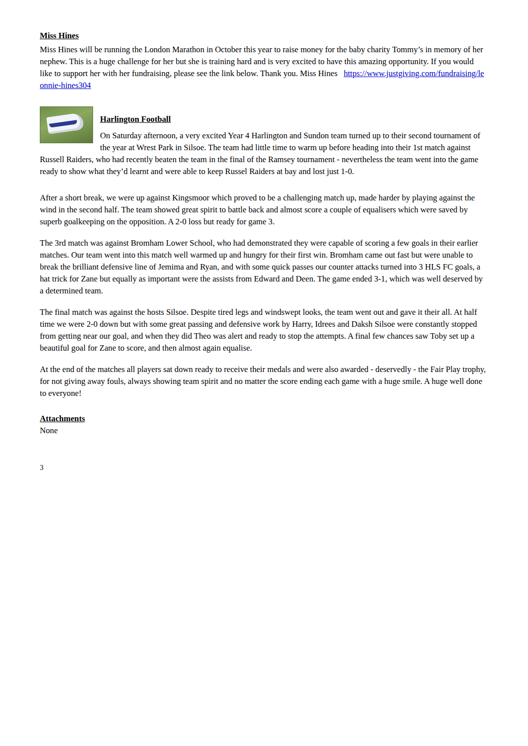Miss Hines
Miss Hines will be running the London Marathon in October this year to raise money for the baby charity Tommy’s in memory of her nephew. This is a huge challenge for her but she is training hard and is very excited to have this amazing opportunity. If you would like to support her with her fundraising, please see the link below. Thank you. Miss Hines https://www.justgiving.com/fundraising/leonnie-hines304
Harlington Football
On Saturday afternoon, a very excited Year 4 Harlington and Sundon team turned up to their second tournament of the year at Wrest Park in Silsoe. The team had little time to warm up before heading into their 1st match against Russell Raiders, who had recently beaten the team in the final of the Ramsey tournament - nevertheless the team went into the game ready to show what they’d learnt and were able to keep Russel Raiders at bay and lost just 1-0.
After a short break, we were up against Kingsmoor which proved to be a challenging match up, made harder by playing against the wind in the second half. The team showed great spirit to battle back and almost score a couple of equalisers which were saved by superb goalkeeping on the opposition. A 2-0 loss but ready for game 3.
The 3rd match was against Bromham Lower School, who had demonstrated they were capable of scoring a few goals in their earlier matches. Our team went into this match well warmed up and hungry for their first win. Bromham came out fast but were unable to break the brilliant defensive line of Jemima and Ryan, and with some quick passes our counter attacks turned into 3 HLS FC goals, a hat trick for Zane but equally as important were the assists from Edward and Deen. The game ended 3-1, which was well deserved by a determined team.
The final match was against the hosts Silsoe. Despite tired legs and windswept looks, the team went out and gave it their all. At half time we were 2-0 down but with some great passing and defensive work by Harry, Idrees and Daksh Silsoe were constantly stopped from getting near our goal, and when they did Theo was alert and ready to stop the attempts. A final few chances saw Toby set up a beautiful goal for Zane to score, and then almost again equalise.
At the end of the matches all players sat down ready to receive their medals and were also awarded - deservedly - the Fair Play trophy, for not giving away fouls, always showing team spirit and no matter the score ending each game with a huge smile. A huge well done to everyone!
Attachments
None
3